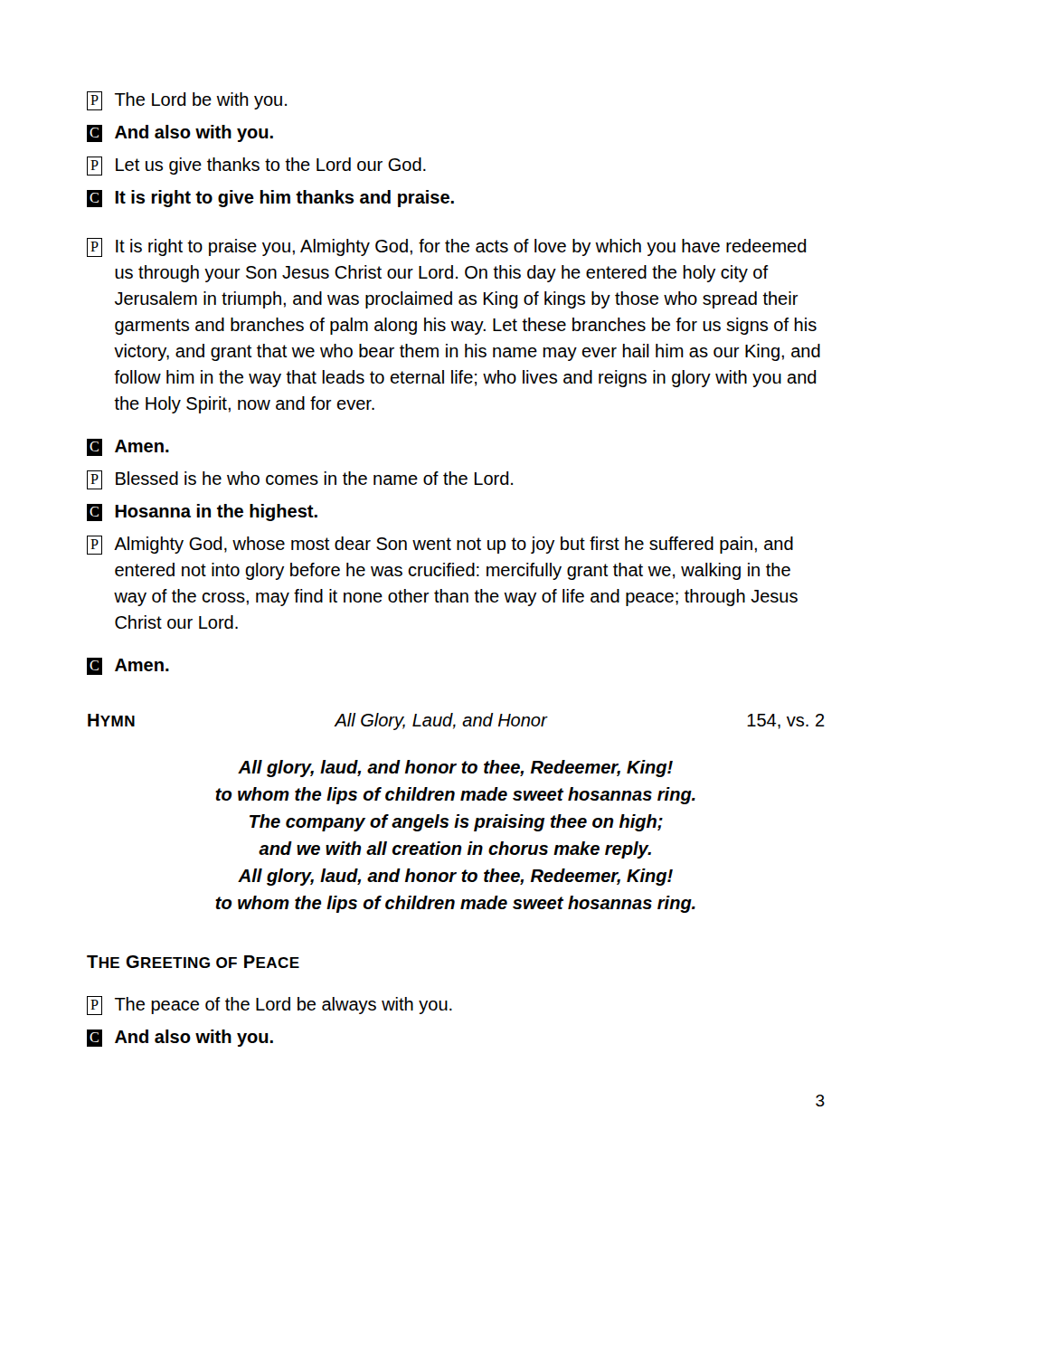P
The Lord be with you.
C
And also with you.
P
Let us give thanks to the Lord our God.
C
It is right to give him thanks and praise.
P
It is right to praise you, Almighty God, for the acts of love by which you have redeemed us through your Son Jesus Christ our Lord. On this day he entered the holy city of Jerusalem in triumph, and was proclaimed as King of kings by those who spread their garments and branches of palm along his way. Let these branches be for us signs of his victory, and grant that we who bear them in his name may ever hail him as our King, and follow him in the way that leads to eternal life; who lives and reigns in glory with you and the Holy Spirit, now and for ever.
C
Amen.
P
Blessed is he who comes in the name of the Lord.
C
Hosanna in the highest.
P
Almighty God, whose most dear Son went not up to joy but first he suffered pain, and entered not into glory before he was crucified: mercifully grant that we, walking in the way of the cross, may find it none other than the way of life and peace; through Jesus Christ our Lord.
C
Amen.
HYMN
All Glory, Laud, and Honor
154, vs. 2
All glory, laud, and honor to thee, Redeemer, King!
to whom the lips of children made sweet hosannas ring.
The company of angels is praising thee on high;
and we with all creation in chorus make reply.
All glory, laud, and honor to thee, Redeemer, King!
to whom the lips of children made sweet hosannas ring.
THE GREETING OF PEACE
P
The peace of the Lord be always with you.
C
And also with you.
3